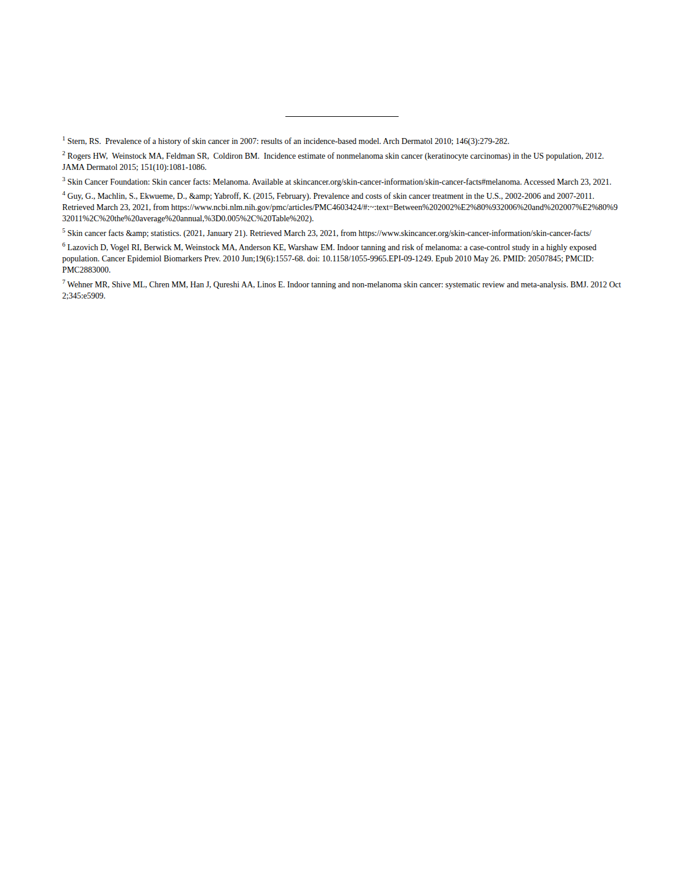1 Stern, RS. Prevalence of a history of skin cancer in 2007: results of an incidence-based model. Arch Dermatol 2010; 146(3):279-282.
2 Rogers HW, Weinstock MA, Feldman SR, Coldiron BM. Incidence estimate of nonmelanoma skin cancer (keratinocyte carcinomas) in the US population, 2012. JAMA Dermatol 2015; 151(10):1081-1086.
3 Skin Cancer Foundation: Skin cancer facts: Melanoma. Available at skincancer.org/skin-cancer-information/skin-cancer-facts#melanoma. Accessed March 23, 2021.
4 Guy, G., Machlin, S., Ekwueme, D., &amp; Yabroff, K. (2015, February). Prevalence and costs of skin cancer treatment in the U.S., 2002-2006 and 2007-2011. Retrieved March 23, 2021, from https://www.ncbi.nlm.nih.gov/pmc/articles/PMC4603424/#:~:text=Between%202002%E2%80%932006%20and%202007%E2%80%932011%2C%20the%20average%20annual,%3D0.005%2C%20Table%202).
5 Skin cancer facts &amp; statistics. (2021, January 21). Retrieved March 23, 2021, from https://www.skincancer.org/skin-cancer-information/skin-cancer-facts/
6 Lazovich D, Vogel RI, Berwick M, Weinstock MA, Anderson KE, Warshaw EM. Indoor tanning and risk of melanoma: a case-control study in a highly exposed population. Cancer Epidemiol Biomarkers Prev. 2010 Jun;19(6):1557-68. doi: 10.1158/1055-9965.EPI-09-1249. Epub 2010 May 26. PMID: 20507845; PMCID: PMC2883000.
7 Wehner MR, Shive ML, Chren MM, Han J, Qureshi AA, Linos E. Indoor tanning and non-melanoma skin cancer: systematic review and meta-analysis. BMJ. 2012 Oct 2;345:e5909.